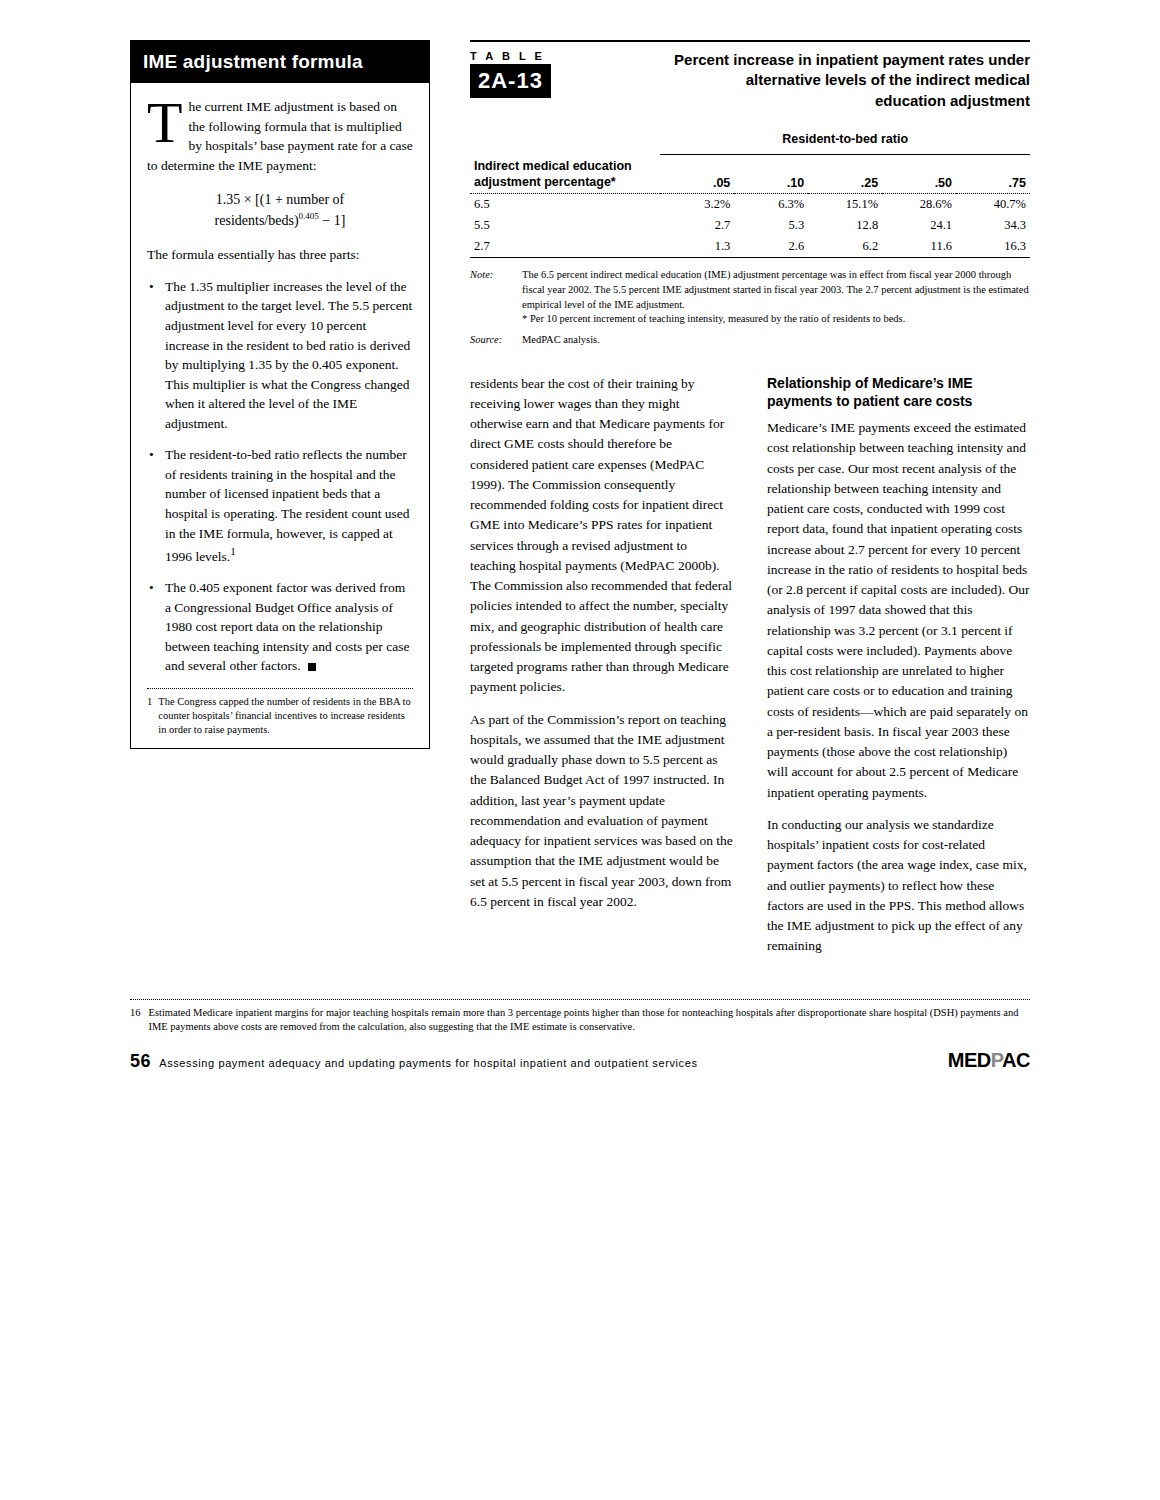IME adjustment formula
The current IME adjustment is based on the following formula that is multiplied by hospitals’ base payment rate for a case to determine the IME payment:
1.35 × [(1 + number of
residents/beds)0.405 − 1]
The formula essentially has three parts:
The 1.35 multiplier increases the level of the adjustment to the target level. The 5.5 percent adjustment level for every 10 percent increase in the resident to bed ratio is derived by multiplying 1.35 by the 0.405 exponent. This multiplier is what the Congress changed when it altered the level of the IME adjustment.
The resident-to-bed ratio reflects the number of residents training in the hospital and the number of licensed inpatient beds that a hospital is operating. The resident count used in the IME formula, however, is capped at 1996 levels.1
The 0.405 exponent factor was derived from a Congressional Budget Office analysis of 1980 cost report data on the relationship between teaching intensity and costs per case and several other factors.
1
The Congress capped the number of residents in the BBA to counter hospitals’ financial incentives to increase residents in order to raise payments.
T A B L E
2A-13
Percent increase in inpatient payment rates under
alternative levels of the indirect medical
education adjustment
| | Resident-to-bed ratio |
| --- | --- |
| Indirect medical education adjustment percentage* | .05 | .10 | .25 | .50 | .75 |
| 6.5 | 3.2% | 6.3% | 15.1% | 28.6% | 40.7% |
| 5.5 | 2.7 | 5.3 | 12.8 | 24.1 | 34.3 |
| 2.7 | 1.3 | 2.6 | 6.2 | 11.6 | 16.3 |
Note:
The 6.5 percent indirect medical education (IME) adjustment percentage was in effect from fiscal year 2000 through fiscal year 2002. The 5.5 percent IME adjustment started in fiscal year 2003. The 2.7 percent adjustment is the estimated empirical level of the IME adjustment.
* Per 10 percent increment of teaching intensity, measured by the ratio of residents to beds.
Source:
MedPAC analysis.
residents bear the cost of their training by receiving lower wages than they might otherwise earn and that Medicare payments for direct GME costs should therefore be considered patient care expenses (MedPAC 1999). The Commission consequently recommended folding costs for inpatient direct GME into Medicare’s PPS rates for inpatient services through a revised adjustment to teaching hospital payments (MedPAC 2000b). The Commission also recommended that federal policies intended to affect the number, specialty mix, and geographic distribution of health care professionals be implemented through specific targeted programs rather than through Medicare payment policies.
As part of the Commission’s report on teaching hospitals, we assumed that the IME adjustment would gradually phase down to 5.5 percent as the Balanced Budget Act of 1997 instructed. In addition, last year’s payment update recommendation and evaluation of payment adequacy for inpatient services was based on the assumption that the IME adjustment would be set at 5.5 percent in fiscal year 2003, down from 6.5 percent in fiscal year 2002.
Relationship of Medicare’s IME payments to patient care costs
Medicare’s IME payments exceed the estimated cost relationship between teaching intensity and costs per case. Our most recent analysis of the relationship between teaching intensity and patient care costs, conducted with 1999 cost report data, found that inpatient operating costs increase about 2.7 percent for every 10 percent increase in the ratio of residents to hospital beds (or 2.8 percent if capital costs are included). Our analysis of 1997 data showed that this relationship was 3.2 percent (or 3.1 percent if capital costs were included). Payments above this cost relationship are unrelated to higher patient care costs or to education and training costs of residents—which are paid separately on a per-resident basis. In fiscal year 2003 these payments (those above the cost relationship) will account for about 2.5 percent of Medicare inpatient operating payments.
In conducting our analysis we standardize hospitals’ inpatient costs for cost-related payment factors (the area wage index, case mix, and outlier payments) to reflect how these factors are used in the PPS. This method allows the IME adjustment to pick up the effect of any remaining
16
Estimated Medicare inpatient margins for major teaching hospitals remain more than 3 percentage points higher than those for nonteaching hospitals after disproportionate share hospital (DSH) payments and IME payments above costs are removed from the calculation, also suggesting that the IME estimate is conservative.
56 Assessing payment adequacy and updating payments for hospital inpatient and outpatient services
MEDPAC